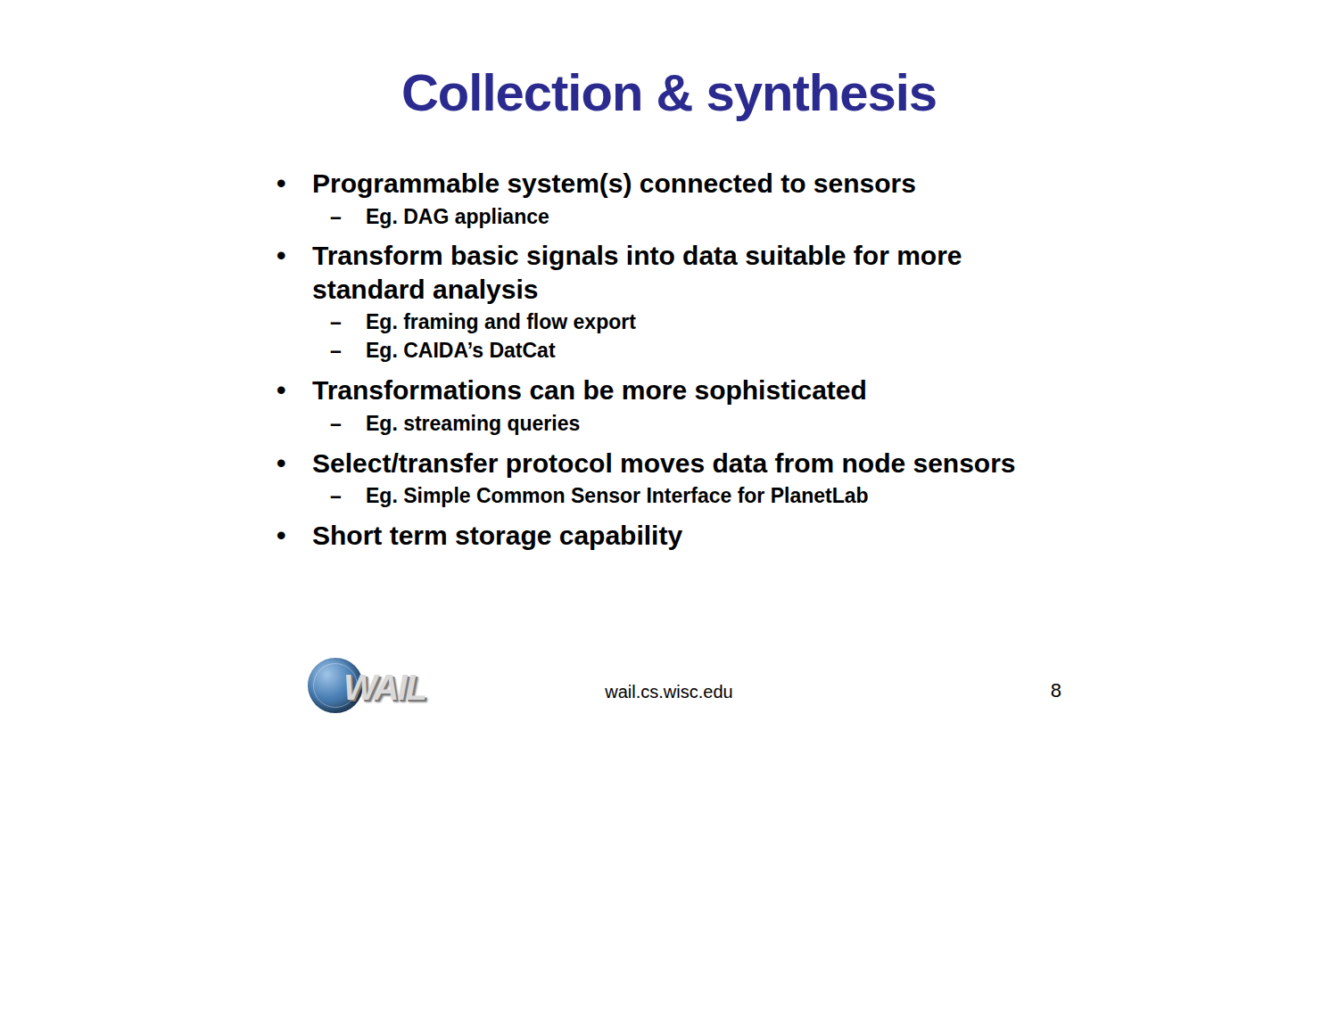Collection & synthesis
Programmable system(s) connected to sensors
Eg. DAG appliance
Transform basic signals into data suitable for more standard analysis
Eg. framing and flow export
Eg. CAIDA’s DatCat
Transformations can be more sophisticated
Eg. streaming queries
Select/transfer protocol moves data from node sensors
Eg. Simple Common Sensor Interface for PlanetLab
Short term storage capability
WAIL
wail.cs.wisc.edu
8